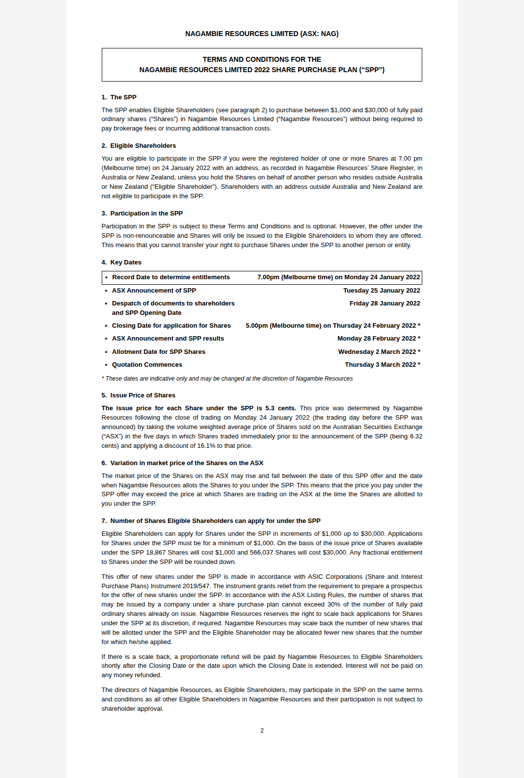NAGAMBIE RESOURCES LIMITED (ASX: NAG)
TERMS AND CONDITIONS FOR THE
NAGAMBIE RESOURCES LIMITED 2022 SHARE PURCHASE PLAN (“SPP”)
1. The SPP
The SPP enables Eligible Shareholders (see paragraph 2) to purchase between $1,000 and $30,000 of fully paid ordinary shares (“Shares”) in Nagambie Resources Limited (“Nagambie Resources”) without being required to pay brokerage fees or incurring additional transaction costs.
2. Eligible Shareholders
You are eligible to participate in the SPP if you were the registered holder of one or more Shares at 7.00 pm (Melbourne time) on 24 January 2022 with an address, as recorded in Nagambie Resources’ Share Register, in Australia or New Zealand, unless you hold the Shares on behalf of another person who resides outside Australia or New Zealand (“Eligible Shareholder”). Shareholders with an address outside Australia and New Zealand are not eligible to participate in the SPP.
3. Participation in the SPP
Participation in the SPP is subject to these Terms and Conditions and is optional. However, the offer under the SPP is non-renounceable and Shares will only be issued to the Eligible Shareholders to whom they are offered. This means that you cannot transfer your right to purchase Shares under the SPP to another person or entity.
4. Key Dates
| Record Date to determine entitlements | 7.00pm (Melbourne time) on Monday 24 January 2022 |
| ASX Announcement of SPP | Tuesday 25 January 2022 |
| Despatch of documents to shareholders and SPP Opening Date | Friday 28 January 2022 |
| Closing Date for application for Shares | 5.00pm (Melbourne time) on Thursday 24 February 2022 * |
| ASX Announcement and SPP results | Monday 28 February 2022 * |
| Allotment Date for SPP Shares | Wednesday 2 March 2022 * |
| Quotation Commences | Thursday 3 March 2022 * |
* These dates are indicative only and may be changed at the discretion of Nagambie Resources
5. Issue Price of Shares
The issue price for each Share under the SPP is 5.3 cents. This price was determined by Nagambie Resources following the close of trading on Monday 24 January 2022 (the trading day before the SPP was announced) by taking the volume weighted average price of Shares sold on the Australian Securities Exchange (“ASX”) in the five days in which Shares traded immediately prior to the announcement of the SPP (being 6.32 cents) and applying a discount of 16.1% to that price.
6. Variation in market price of the Shares on the ASX
The market price of the Shares on the ASX may rise and fall between the date of this SPP offer and the date when Nagambie Resources allots the Shares to you under the SPP. This means that the price you pay under the SPP offer may exceed the price at which Shares are trading on the ASX at the time the Shares are allotted to you under the SPP.
7. Number of Shares Eligible Shareholders can apply for under the SPP
Eligible Shareholders can apply for Shares under the SPP in increments of $1,000 up to $30,000. Applications for Shares under the SPP must be for a minimum of $1,000. On the basis of the issue price of Shares available under the SPP 18,867 Shares will cost $1,000 and 566,037 Shares will cost $30,000. Any fractional entitlement to Shares under the SPP will be rounded down.
This offer of new shares under the SPP is made in accordance with ASIC Corporations (Share and Interest Purchase Plans) Instrument 2019/547. The instrument grants relief from the requirement to prepare a prospectus for the offer of new shares under the SPP. In accordance with the ASX Listing Rules, the number of shares that may be issued by a company under a share purchase plan cannot exceed 30% of the number of fully paid ordinary shares already on issue. Nagambie Resources reserves the right to scale back applications for Shares under the SPP at its discretion, if required. Nagambie Resources may scale back the number of new shares that will be allotted under the SPP and the Eligible Shareholder may be allocated fewer new shares that the number for which he/she applied.
If there is a scale back, a proportionate refund will be paid by Nagambie Resources to Eligible Shareholders shortly after the Closing Date or the date upon which the Closing Date is extended. Interest will not be paid on any money refunded.
The directors of Nagambie Resources, as Eligible Shareholders, may participate in the SPP on the same terms and conditions as all other Eligible Shareholders in Nagambie Resources and their participation is not subject to shareholder approval.
2